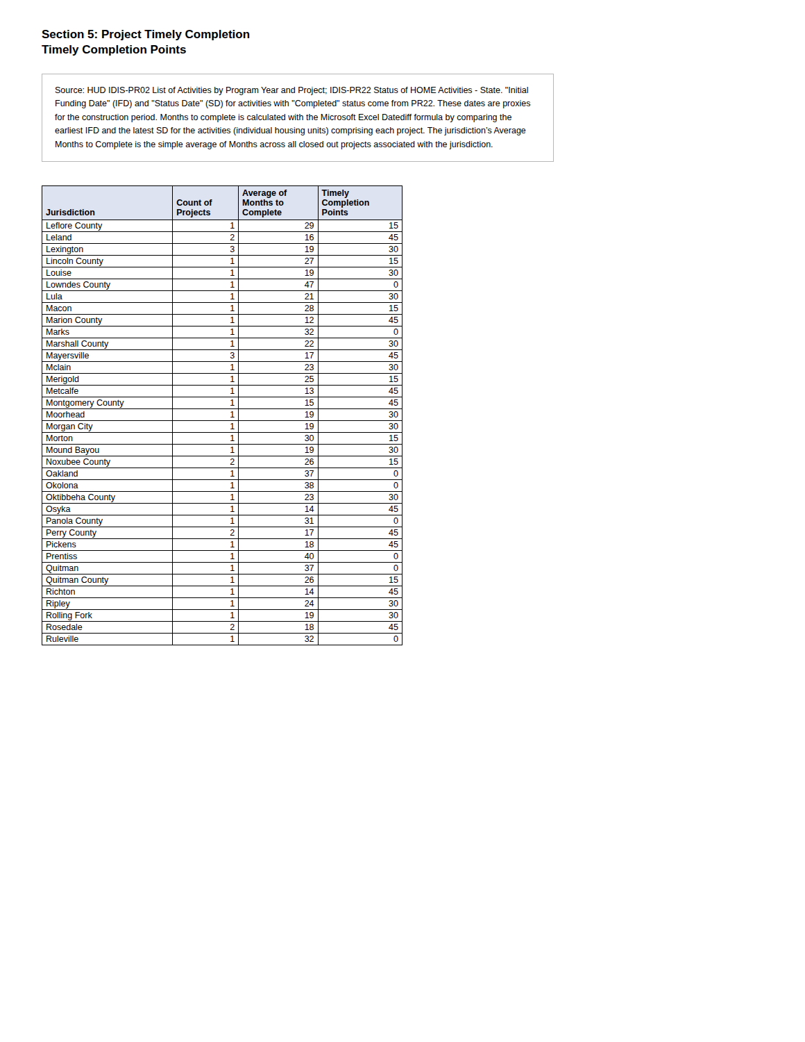Section 5: Project Timely Completion
Timely Completion Points
Source: HUD IDIS-PR02 List of Activities by Program Year and Project; IDIS-PR22 Status of HOME Activities - State. "Initial Funding Date" (IFD) and "Status Date" (SD) for activities with "Completed" status come from PR22. These dates are proxies for the construction period. Months to complete is calculated with the Microsoft Excel Datediff formula by comparing the earliest IFD and the latest SD for the activities (individual housing units) comprising each project. The jurisdiction’s Average Months to Complete is the simple average of Months across all closed out projects associated with the jurisdiction.
| Jurisdiction | Count of Projects | Average of Months to Complete | Timely Completion Points |
| --- | --- | --- | --- |
| Leflore County | 1 | 29 | 15 |
| Leland | 2 | 16 | 45 |
| Lexington | 3 | 19 | 30 |
| Lincoln County | 1 | 27 | 15 |
| Louise | 1 | 19 | 30 |
| Lowndes County | 1 | 47 | 0 |
| Lula | 1 | 21 | 30 |
| Macon | 1 | 28 | 15 |
| Marion County | 1 | 12 | 45 |
| Marks | 1 | 32 | 0 |
| Marshall County | 1 | 22 | 30 |
| Mayersville | 3 | 17 | 45 |
| Mclain | 1 | 23 | 30 |
| Merigold | 1 | 25 | 15 |
| Metcalfe | 1 | 13 | 45 |
| Montgomery County | 1 | 15 | 45 |
| Moorhead | 1 | 19 | 30 |
| Morgan City | 1 | 19 | 30 |
| Morton | 1 | 30 | 15 |
| Mound Bayou | 1 | 19 | 30 |
| Noxubee County | 2 | 26 | 15 |
| Oakland | 1 | 37 | 0 |
| Okolona | 1 | 38 | 0 |
| Oktibbeha County | 1 | 23 | 30 |
| Osyka | 1 | 14 | 45 |
| Panola County | 1 | 31 | 0 |
| Perry County | 2 | 17 | 45 |
| Pickens | 1 | 18 | 45 |
| Prentiss | 1 | 40 | 0 |
| Quitman | 1 | 37 | 0 |
| Quitman County | 1 | 26 | 15 |
| Richton | 1 | 14 | 45 |
| Ripley | 1 | 24 | 30 |
| Rolling Fork | 1 | 19 | 30 |
| Rosedale | 2 | 18 | 45 |
| Ruleville | 1 | 32 | 0 |